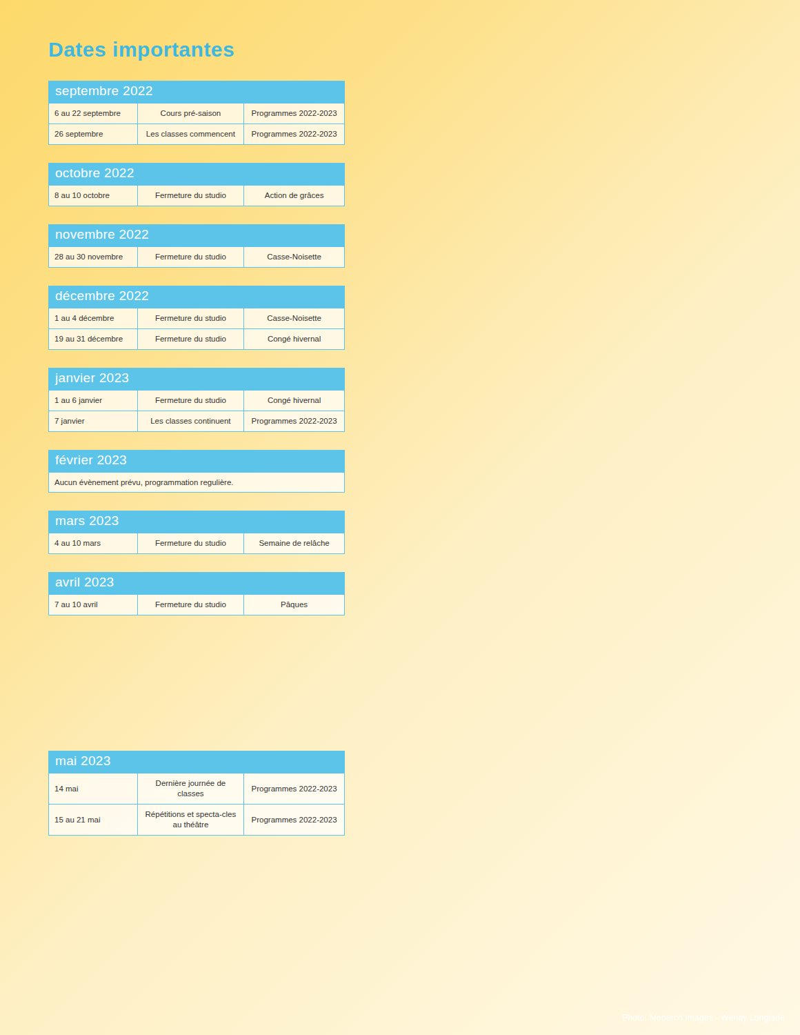Dates importantes
septembre 2022
| 6 au 22 septembre | Cours pré-saison | Programmes 2022-2023 |
| 26 septembre | Les classes commencent | Programmes 2022-2023 |
octobre 2022
| 8 au 10 octobre | Fermeture du studio | Action de grâces |
novembre 2022
| 28 au 30 novembre | Fermeture du studio | Casse-Noisette |
décembre 2022
| 1 au 4 décembre | Fermeture du studio | Casse-Noisette |
| 19 au 31 décembre | Fermeture du studio | Congé hivernal |
janvier 2023
| 1 au 6 janvier | Fermeture du studio | Congé hivernal |
| 7 janvier | Les classes continuent | Programmes 2022-2023 |
février 2023
| Aucun évènement prévu, programmation regulière. |
mars 2023
| 4 au 10 mars | Fermeture du studio | Semaine de relâche |
avril 2023
| 7 au 10 avril | Fermeture du studio | Pâques |
mai 2023
| 14 mai | Dernière journée de classes | Programmes 2022-2023 |
| 15 au 21 mai | Répétitions et specta-cles au théâtre | Programmes 2022-2023 |
Photo: Monarch Images - Wendy Longlade